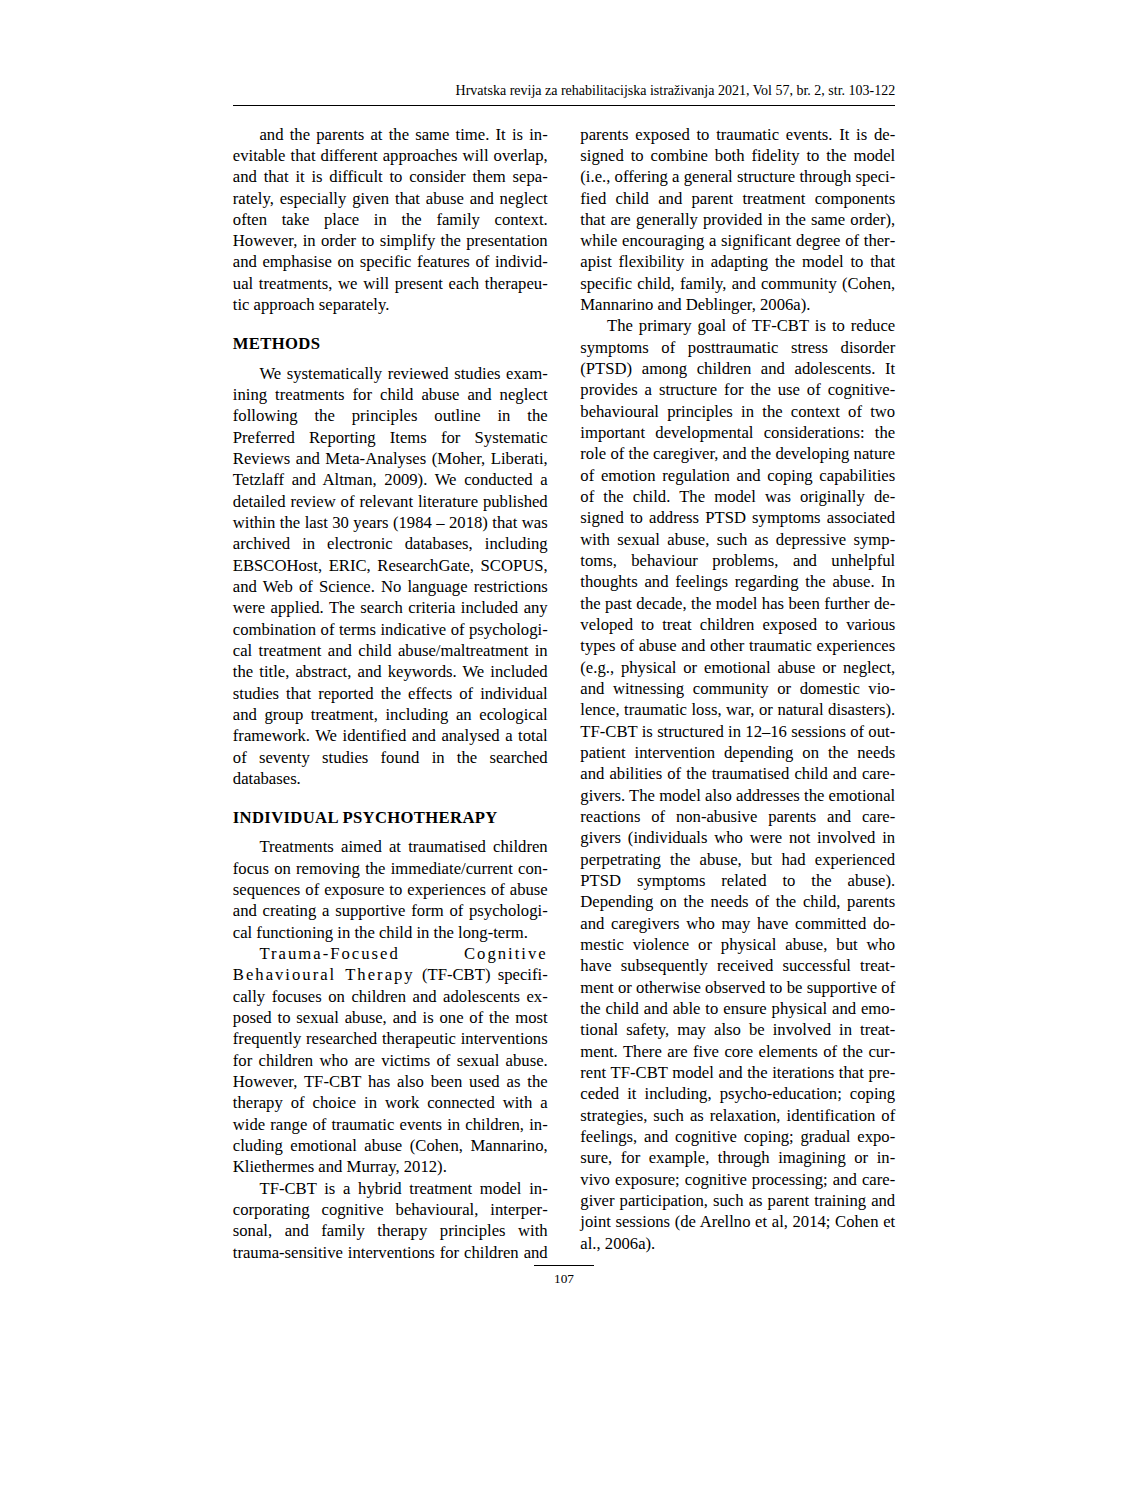Hrvatska revija za rehabilitacijska istraživanja 2021, Vol 57, br. 2, str. 103-122
and the parents at the same time. It is inevitable that different approaches will overlap, and that it is difficult to consider them separately, especially given that abuse and neglect often take place in the family context. However, in order to simplify the presentation and emphasise on specific features of individual treatments, we will present each therapeutic approach separately.
Methods
We systematically reviewed studies examining treatments for child abuse and neglect following the principles outline in the Preferred Reporting Items for Systematic Reviews and Meta-Analyses (Moher, Liberati, Tetzlaff and Altman, 2009). We conducted a detailed review of relevant literature published within the last 30 years (1984 – 2018) that was archived in electronic databases, including EBSCOHost, ERIC, ResearchGate, SCOPUS, and Web of Science. No language restrictions were applied. The search criteria included any combination of terms indicative of psychological treatment and child abuse/maltreatment in the title, abstract, and keywords. We included studies that reported the effects of individual and group treatment, including an ecological framework. We identified and analysed a total of seventy studies found in the searched databases.
Individual Psychotherapy
Treatments aimed at traumatised children focus on removing the immediate/current consequences of exposure to experiences of abuse and creating a supportive form of psychological functioning in the child in the long-term.
Trauma-Focused Cognitive Behavioural Therapy (TF-CBT) specifically focuses on children and adolescents exposed to sexual abuse, and is one of the most frequently researched therapeutic interventions for children who are victims of sexual abuse. However, TF-CBT has also been used as the therapy of choice in work connected with a wide range of traumatic events in children, including emotional abuse (Cohen, Mannarino, Kliethermes and Murray, 2012).
TF-CBT is a hybrid treatment model incorporating cognitive behavioural, interpersonal, and family therapy principles with trauma-sensitive interventions for children and parents exposed to traumatic events. It is designed to combine both fidelity to the model (i.e., offering a general structure through specified child and parent treatment components that are generally provided in the same order), while encouraging a significant degree of therapist flexibility in adapting the model to that specific child, family, and community (Cohen, Mannarino and Deblinger, 2006a).
The primary goal of TF-CBT is to reduce symptoms of posttraumatic stress disorder (PTSD) among children and adolescents. It provides a structure for the use of cognitive-behavioural principles in the context of two important developmental considerations: the role of the caregiver, and the developing nature of emotion regulation and coping capabilities of the child. The model was originally designed to address PTSD symptoms associated with sexual abuse, such as depressive symptoms, behaviour problems, and unhelpful thoughts and feelings regarding the abuse. In the past decade, the model has been further developed to treat children exposed to various types of abuse and other traumatic experiences (e.g., physical or emotional abuse or neglect, and witnessing community or domestic violence, traumatic loss, war, or natural disasters). TF-CBT is structured in 12–16 sessions of outpatient intervention depending on the needs and abilities of the traumatised child and caregivers. The model also addresses the emotional reactions of non-abusive parents and caregivers (individuals who were not involved in perpetrating the abuse, but had experienced PTSD symptoms related to the abuse). Depending on the needs of the child, parents and caregivers who may have committed domestic violence or physical abuse, but who have subsequently received successful treatment or otherwise observed to be supportive of the child and able to ensure physical and emotional safety, may also be involved in treatment. There are five core elements of the current TF-CBT model and the iterations that preceded it including, psycho-education; coping strategies, such as relaxation, identification of feelings, and cognitive coping; gradual exposure, for example, through imagining or in-vivo exposure; cognitive processing; and caregiver participation, such as parent training and joint sessions (de Arellno et al, 2014; Cohen et al., 2006a).
107